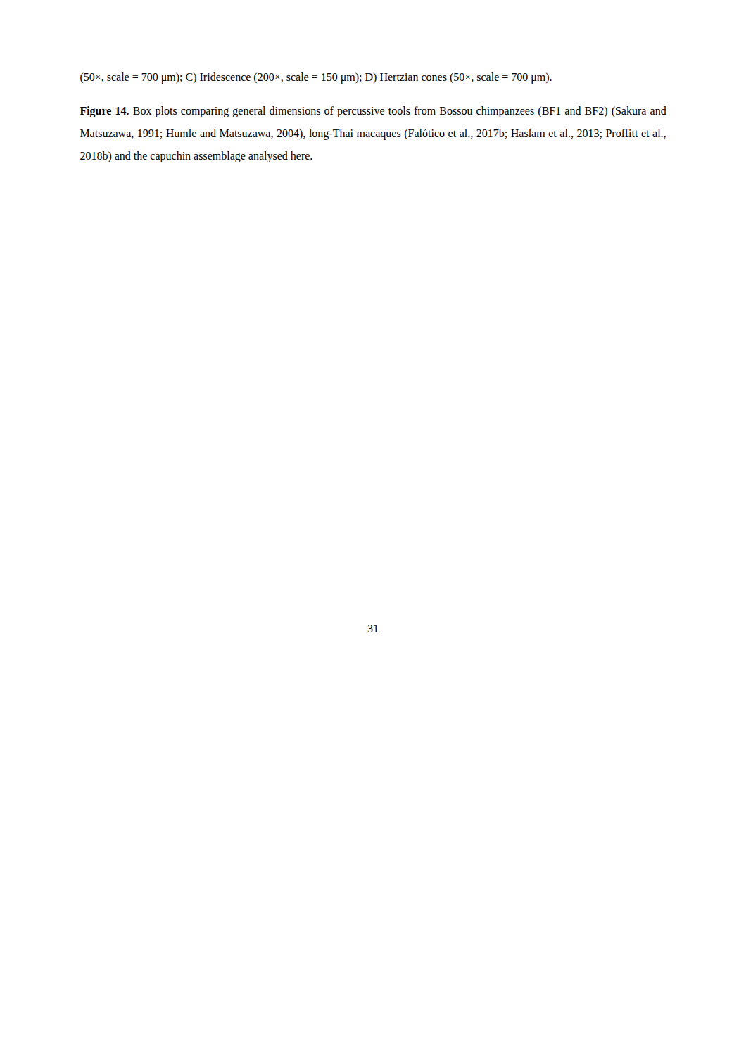(50×, scale = 700 μm); C) Iridescence (200×, scale = 150 μm); D) Hertzian cones (50×, scale = 700 μm).
Figure 14. Box plots comparing general dimensions of percussive tools from Bossou chimpanzees (BF1 and BF2) (Sakura and Matsuzawa, 1991; Humle and Matsuzawa, 2004), long-Thai macaques (Falótico et al., 2017b; Haslam et al., 2013; Proffitt et al., 2018b) and the capuchin assemblage analysed here.
31